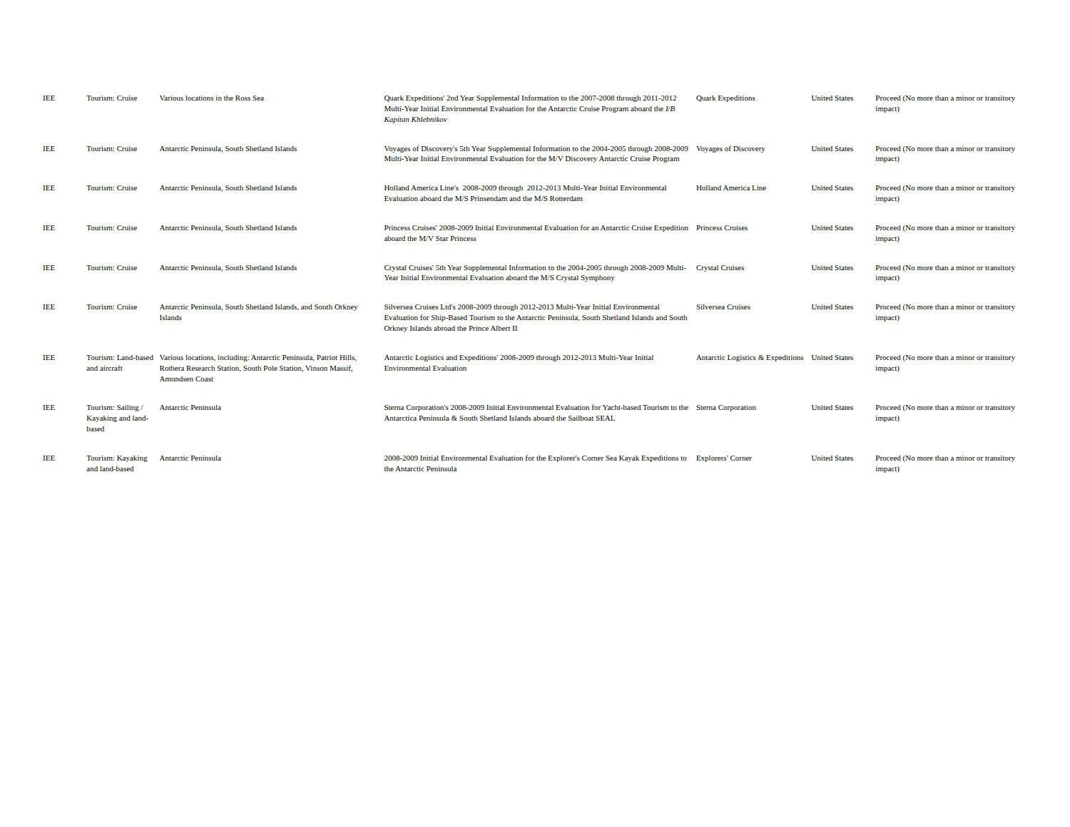| IEE | Tourism: Cruise | Various locations in the Ross Sea | Quark Expeditions' 2nd Year Supplemental Information to the 2007-2008 through 2011-2012 Multi-Year Initial Environmental Evaluation for the Antarctic Cruise Program aboard the I/B Kapitan Khlebnikov | Quark Expeditions | United States | Proceed (No more than a minor or transitory impact) |
| IEE | Tourism: Cruise | Antarctic Peninsula, South Shetland Islands | Voyages of Discovery's 5th Year Supplemental Information to the 2004-2005 through 2008-2009 Multi-Year Initial Environmental Evaluation for the M/V Discovery Antarctic Cruise Program | Voyages of Discovery | United States | Proceed (No more than a minor or transitory impact) |
| IEE | Tourism: Cruise | Antarctic Peninsula, South Shetland Islands | Holland America Line's 2008-2009 through 2012-2013 Multi-Year Initial Environmental Evaluation aboard the M/S Prinsendam and the M/S Rotterdam | Holland America Line | United States | Proceed (No more than a minor or transitory impact) |
| IEE | Tourism: Cruise | Antarctic Peninsula, South Shetland Islands | Princess Cruises' 2008-2009 Initial Environmental Evaluation for an Antarctic Cruise Expedition aboard the M/V Star Princess | Princess Cruises | United States | Proceed (No more than a minor or transitory impact) |
| IEE | Tourism: Cruise | Antarctic Peninsula, South Shetland Islands | Crystal Cruises' 5th Year Supplemental Information to the 2004-2005 through 2008-2009 Multi-Year Initial Environmental Evaluation aboard the M/S Crystal Symphony | Crystal Cruises | United States | Proceed (No more than a minor or transitory impact) |
| IEE | Tourism: Cruise | Antarctic Peninsula, South Shetland Islands, and South Orkney Islands | Silversea Cruises Ltd's 2008-2009 through 2012-2013 Multi-Year Initial Environmental Evaluation for Ship-Based Tourism to the Antarctic Peninsula, South Shetland Islands and South Orkney Islands abroad the Prince Albert II | Silversea Cruises | United States | Proceed (No more than a minor or transitory impact) |
| IEE | Tourism: Land-based and aircraft | Various locations, including: Antarctic Peninsula, Patriot Hills, Rothera Research Station, South Pole Station, Vinson Massif, Amundsen Coast | Antarctic Logistics and Expeditions' 2008-2009 through 2012-2013 Multi-Year Initial Environmental Evaluation | Antarctic Logistics & Expeditions | United States | Proceed (No more than a minor or transitory impact) |
| IEE | Tourism: Sailing / Kayaking and land-based | Antarctic Peninsula | Sterna Corporation's 2008-2009 Initial Environmental Evaluation for Yacht-based Tourism to the Antarctica Peninsula & South Shetland Islands aboard the Sailboat SEAL | Sterna Corporation | United States | Proceed (No more than a minor or transitory impact) |
| IEE | Tourism: Kayaking and land-based | Antarctic Peninsula | 2008-2009 Initial Environmental Evaluation for the Explorer's Corner Sea Kayak Expeditions to the Antarctic Peninsula | Explorers' Corner | United States | Proceed (No more than a minor or transitory impact) |